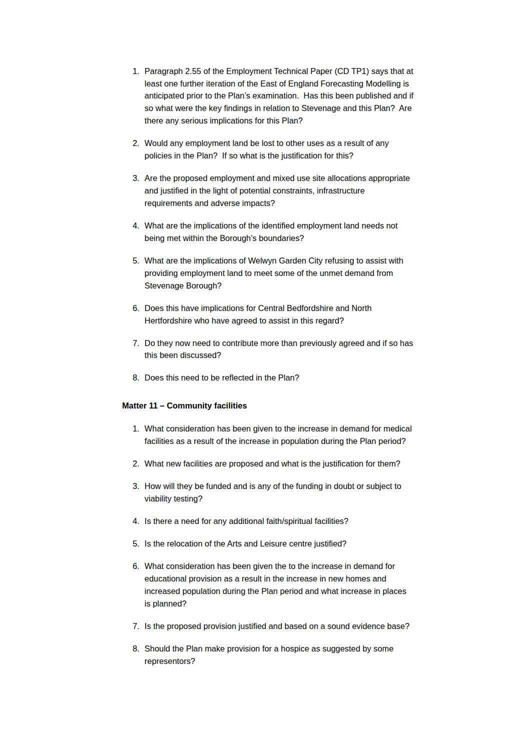Paragraph 2.55 of the Employment Technical Paper (CD TP1) says that at least one further iteration of the East of England Forecasting Modelling is anticipated prior to the Plan’s examination. Has this been published and if so what were the key findings in relation to Stevenage and this Plan? Are there any serious implications for this Plan?
Would any employment land be lost to other uses as a result of any policies in the Plan? If so what is the justification for this?
Are the proposed employment and mixed use site allocations appropriate and justified in the light of potential constraints, infrastructure requirements and adverse impacts?
What are the implications of the identified employment land needs not being met within the Borough’s boundaries?
What are the implications of Welwyn Garden City refusing to assist with providing employment land to meet some of the unmet demand from Stevenage Borough?
Does this have implications for Central Bedfordshire and North Hertfordshire who have agreed to assist in this regard?
Do they now need to contribute more than previously agreed and if so has this been discussed?
Does this need to be reflected in the Plan?
Matter 11 – Community facilities
What consideration has been given to the increase in demand for medical facilities as a result of the increase in population during the Plan period?
What new facilities are proposed and what is the justification for them?
How will they be funded and is any of the funding in doubt or subject to viability testing?
Is there a need for any additional faith/spiritual facilities?
Is the relocation of the Arts and Leisure centre justified?
What consideration has been given the to the increase in demand for educational provision as a result in the increase in new homes and increased population during the Plan period and what increase in places is planned?
Is the proposed provision justified and based on a sound evidence base?
Should the Plan make provision for a hospice as suggested by some representors?